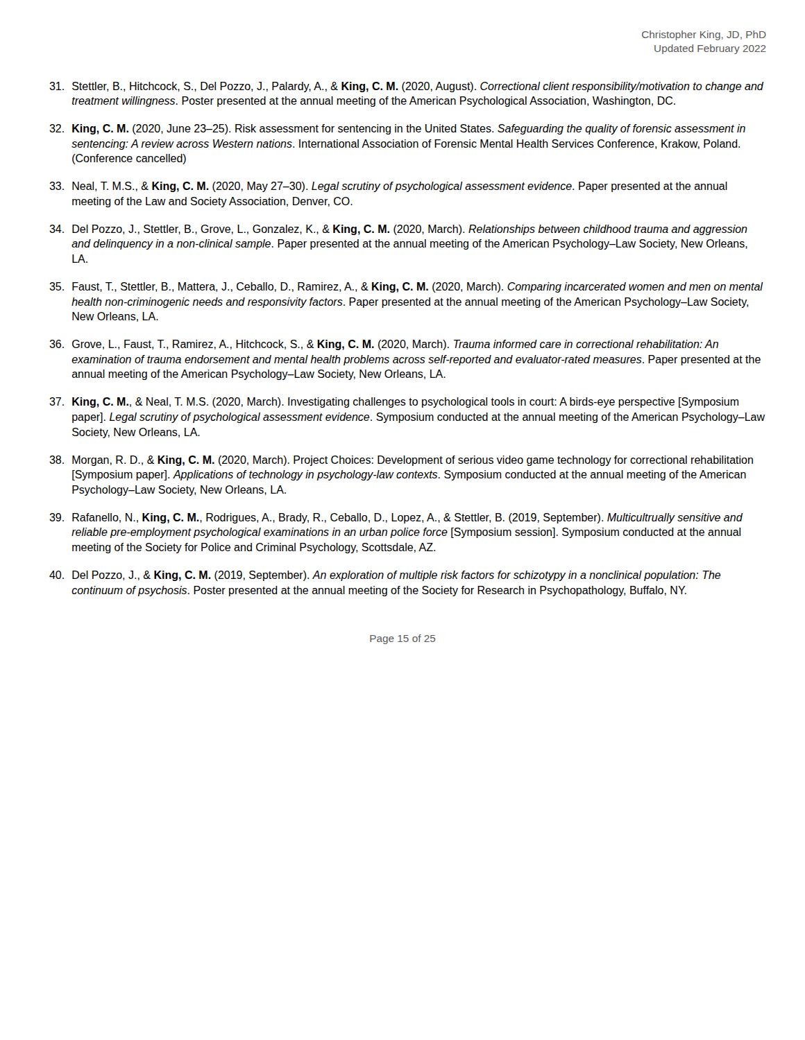Christopher King, JD, PhD
Updated February 2022
Stettler, B., Hitchcock, S., Del Pozzo, J., Palardy, A., & King, C. M. (2020, August). Correctional client responsibility/motivation to change and treatment willingness. Poster presented at the annual meeting of the American Psychological Association, Washington, DC.
King, C. M. (2020, June 23–25). Risk assessment for sentencing in the United States. Safeguarding the quality of forensic assessment in sentencing: A review across Western nations. International Association of Forensic Mental Health Services Conference, Krakow, Poland. (Conference cancelled)
Neal, T. M.S., & King, C. M. (2020, May 27–30). Legal scrutiny of psychological assessment evidence. Paper presented at the annual meeting of the Law and Society Association, Denver, CO.
Del Pozzo, J., Stettler, B., Grove, L., Gonzalez, K., & King, C. M. (2020, March). Relationships between childhood trauma and aggression and delinquency in a non-clinical sample. Paper presented at the annual meeting of the American Psychology–Law Society, New Orleans, LA.
Faust, T., Stettler, B., Mattera, J., Ceballo, D., Ramirez, A., & King, C. M. (2020, March). Comparing incarcerated women and men on mental health non-criminogenic needs and responsivity factors. Paper presented at the annual meeting of the American Psychology–Law Society, New Orleans, LA.
Grove, L., Faust, T., Ramirez, A., Hitchcock, S., & King, C. M. (2020, March). Trauma informed care in correctional rehabilitation: An examination of trauma endorsement and mental health problems across self-reported and evaluator-rated measures. Paper presented at the annual meeting of the American Psychology–Law Society, New Orleans, LA.
King, C. M., & Neal, T. M.S. (2020, March). Investigating challenges to psychological tools in court: A birds-eye perspective [Symposium paper]. Legal scrutiny of psychological assessment evidence. Symposium conducted at the annual meeting of the American Psychology–Law Society, New Orleans, LA.
Morgan, R. D., & King, C. M. (2020, March). Project Choices: Development of serious video game technology for correctional rehabilitation [Symposium paper]. Applications of technology in psychology-law contexts. Symposium conducted at the annual meeting of the American Psychology–Law Society, New Orleans, LA.
Rafanello, N., King, C. M., Rodrigues, A., Brady, R., Ceballo, D., Lopez, A., & Stettler, B. (2019, September). Multicultrually sensitive and reliable pre-employment psychological examinations in an urban police force [Symposium session]. Symposium conducted at the annual meeting of the Society for Police and Criminal Psychology, Scottsdale, AZ.
Del Pozzo, J., & King, C. M. (2019, September). An exploration of multiple risk factors for schizotypy in a nonclinical population: The continuum of psychosis. Poster presented at the annual meeting of the Society for Research in Psychopathology, Buffalo, NY.
Page 15 of 25